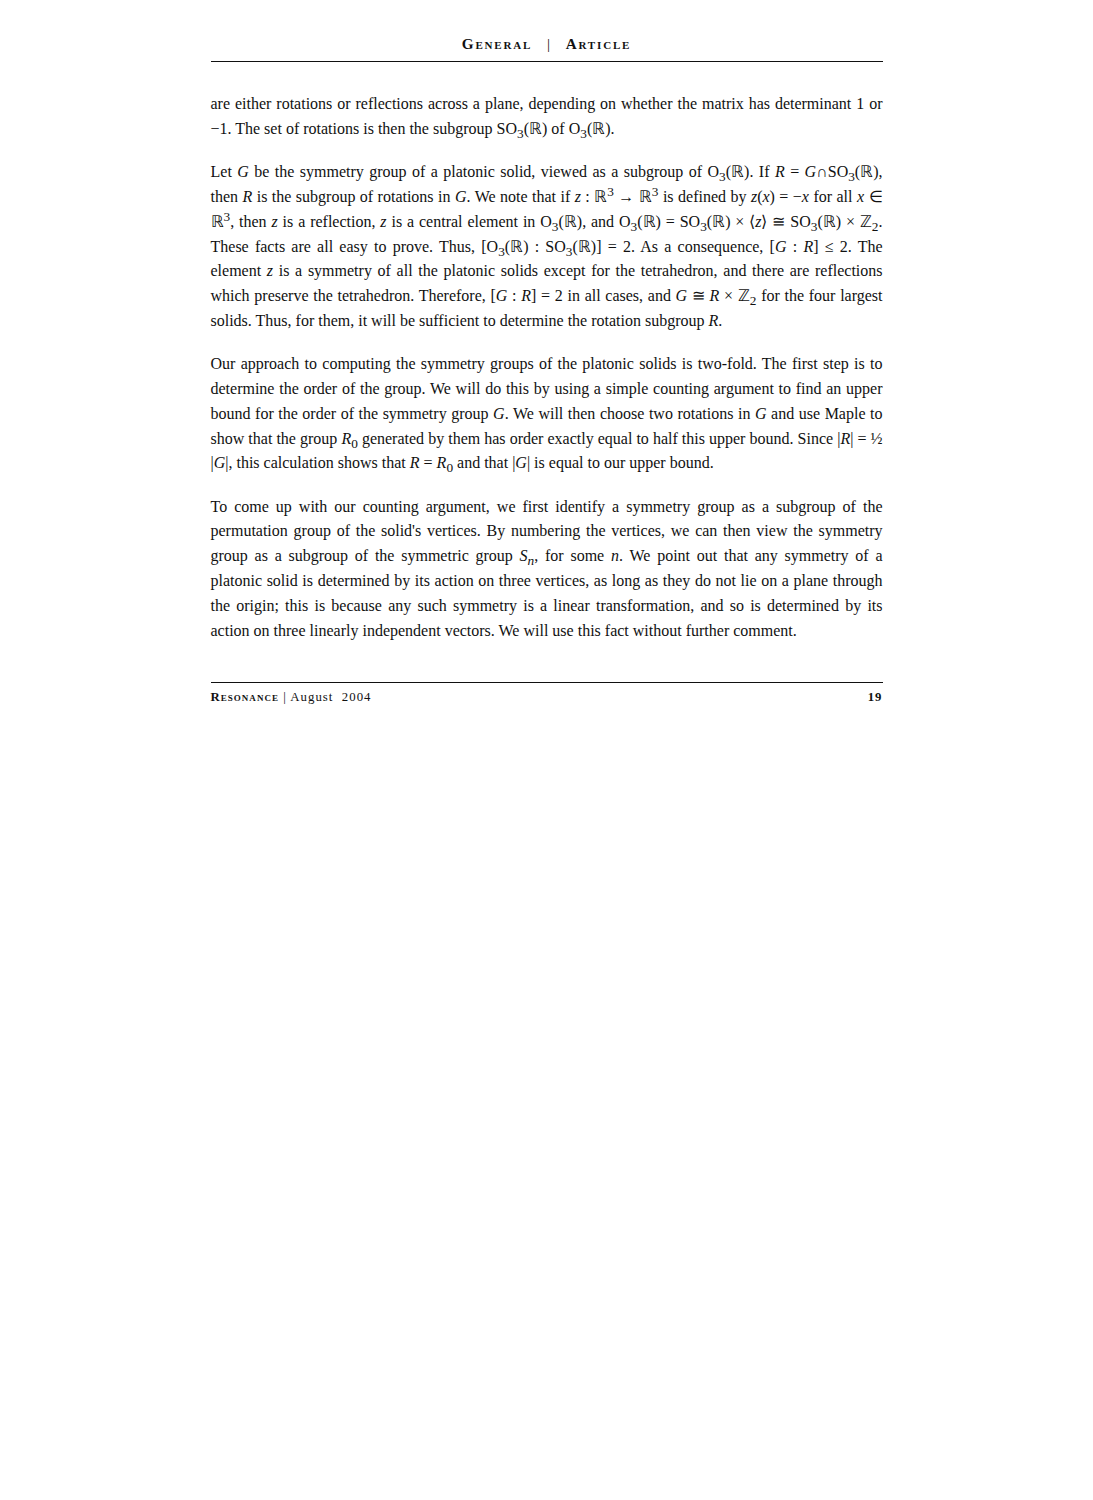General | Article
are either rotations or reflections across a plane, depending on whether the matrix has determinant 1 or −1. The set of rotations is then the subgroup SO3(ℝ) of O3(ℝ).
Let G be the symmetry group of a platonic solid, viewed as a subgroup of O3(ℝ). If R = G∩SO3(ℝ), then R is the subgroup of rotations in G. We note that if z : ℝ3 → ℝ3 is defined by z(x) = −x for all x ∈ ℝ3, then z is a reflection, z is a central element in O3(ℝ), and O3(ℝ) = SO3(ℝ) × ⟨z⟩ ≅ SO3(ℝ) × ℤ2. These facts are all easy to prove. Thus, [O3(ℝ) : SO3(ℝ)] = 2. As a consequence, [G : R] ≤ 2. The element z is a symmetry of all the platonic solids except for the tetrahedron, and there are reflections which preserve the tetrahedron. Therefore, [G : R] = 2 in all cases, and G ≅ R × ℤ2 for the four largest solids. Thus, for them, it will be sufficient to determine the rotation subgroup R.
Our approach to computing the symmetry groups of the platonic solids is two-fold. The first step is to determine the order of the group. We will do this by using a simple counting argument to find an upper bound for the order of the symmetry group G. We will then choose two rotations in G and use Maple to show that the group R0 generated by them has order exactly equal to half this upper bound. Since |R| = ½ |G|, this calculation shows that R = R0 and that |G| is equal to our upper bound.
To come up with our counting argument, we first identify a symmetry group as a subgroup of the permutation group of the solid's vertices. By numbering the vertices, we can then view the symmetry group as a subgroup of the symmetric group Sn, for some n. We point out that any symmetry of a platonic solid is determined by its action on three vertices, as long as they do not lie on a plane through the origin; this is because any such symmetry is a linear transformation, and so is determined by its action on three linearly independent vectors. We will use this fact without further comment.
Resonance | August 2004 19